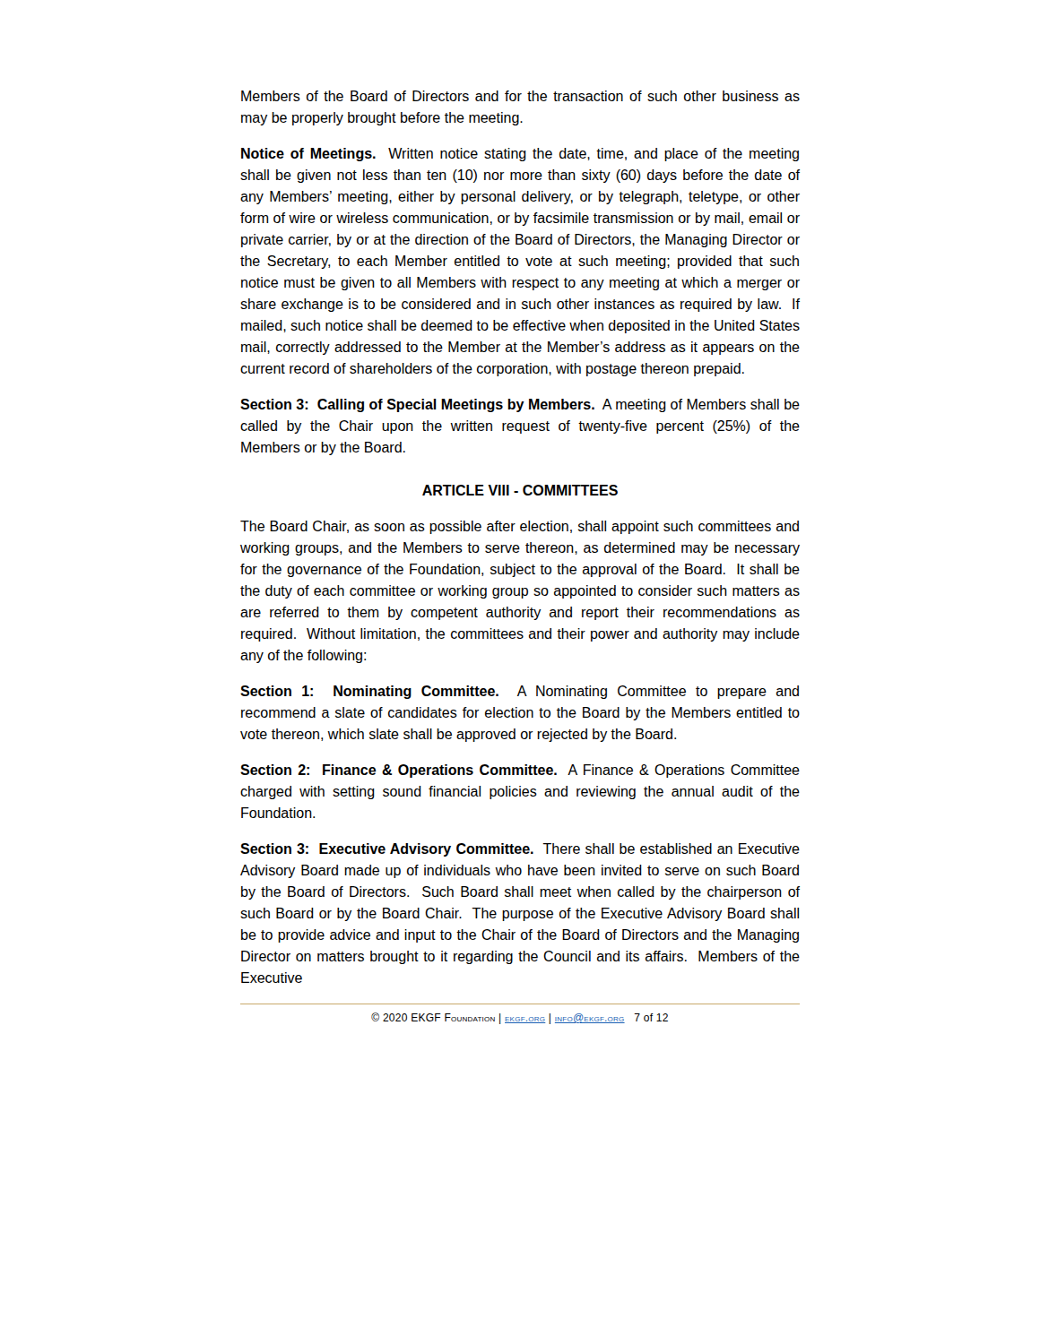Members of the Board of Directors and for the transaction of such other business as may be properly brought before the meeting.
Notice of Meetings. Written notice stating the date, time, and place of the meeting shall be given not less than ten (10) nor more than sixty (60) days before the date of any Members’ meeting, either by personal delivery, or by telegraph, teletype, or other form of wire or wireless communication, or by facsimile transmission or by mail, email or private carrier, by or at the direction of the Board of Directors, the Managing Director or the Secretary, to each Member entitled to vote at such meeting; provided that such notice must be given to all Members with respect to any meeting at which a merger or share exchange is to be considered and in such other instances as required by law. If mailed, such notice shall be deemed to be effective when deposited in the United States mail, correctly addressed to the Member at the Member’s address as it appears on the current record of shareholders of the corporation, with postage thereon prepaid.
Section 3: Calling of Special Meetings by Members. A meeting of Members shall be called by the Chair upon the written request of twenty-five percent (25%) of the Members or by the Board.
ARTICLE VIII - COMMITTEES
The Board Chair, as soon as possible after election, shall appoint such committees and working groups, and the Members to serve thereon, as determined may be necessary for the governance of the Foundation, subject to the approval of the Board. It shall be the duty of each committee or working group so appointed to consider such matters as are referred to them by competent authority and report their recommendations as required. Without limitation, the committees and their power and authority may include any of the following:
Section 1: Nominating Committee. A Nominating Committee to prepare and recommend a slate of candidates for election to the Board by the Members entitled to vote thereon, which slate shall be approved or rejected by the Board.
Section 2: Finance & Operations Committee. A Finance & Operations Committee charged with setting sound financial policies and reviewing the annual audit of the Foundation.
Section 3: Executive Advisory Committee. There shall be established an Executive Advisory Board made up of individuals who have been invited to serve on such Board by the Board of Directors. Such Board shall meet when called by the chairperson of such Board or by the Board Chair. The purpose of the Executive Advisory Board shall be to provide advice and input to the Chair of the Board of Directors and the Managing Director on matters brought to it regarding the Council and its affairs. Members of the Executive
© 2020 EKGF Foundation | ekgf.org | info@ekgf.org 7 of 12